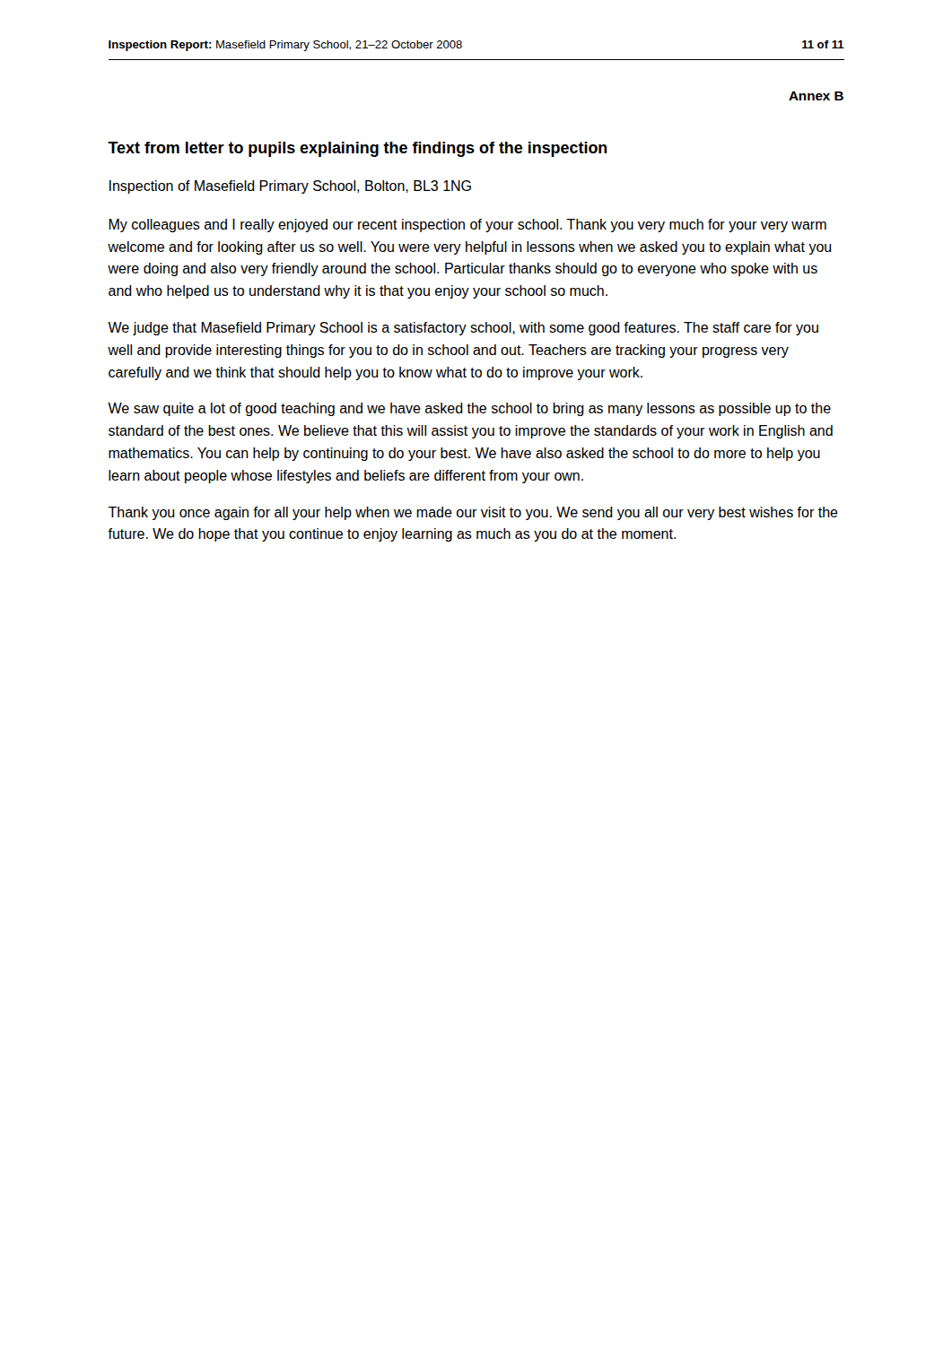Inspection Report: Masefield Primary School, 21–22 October 2008
11 of 11
Annex B
Text from letter to pupils explaining the findings of the inspection
Inspection of Masefield Primary School, Bolton, BL3 1NG
My colleagues and I really enjoyed our recent inspection of your school. Thank you very much for your very warm welcome and for looking after us so well. You were very helpful in lessons when we asked you to explain what you were doing and also very friendly around the school. Particular thanks should go to everyone who spoke with us and who helped us to understand why it is that you enjoy your school so much.
We judge that Masefield Primary School is a satisfactory school, with some good features. The staff care for you well and provide interesting things for you to do in school and out. Teachers are tracking your progress very carefully and we think that should help you to know what to do to improve your work.
We saw quite a lot of good teaching and we have asked the school to bring as many lessons as possible up to the standard of the best ones. We believe that this will assist you to improve the standards of your work in English and mathematics. You can help by continuing to do your best. We have also asked the school to do more to help you learn about people whose lifestyles and beliefs are different from your own.
Thank you once again for all your help when we made our visit to you. We send you all our very best wishes for the future. We do hope that you continue to enjoy learning as much as you do at the moment.